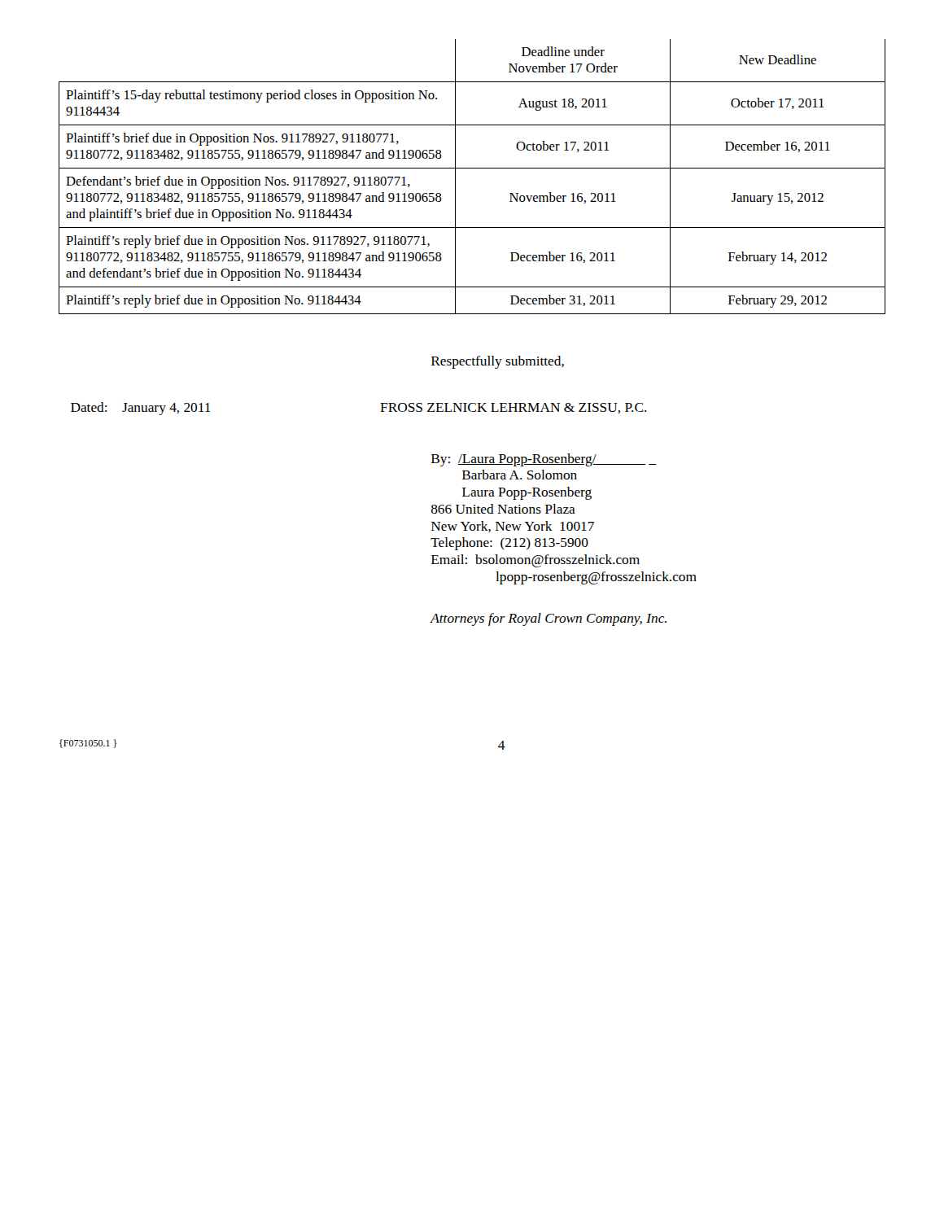| | Deadline under November 17 Order | New Deadline |
| Plaintiff’s 15-day rebuttal testimony period closes in Opposition No. 91184434 | August 18, 2011 | October 17, 2011 |
| Plaintiff’s brief due in Opposition Nos. 91178927, 91180771, 91180772, 91183482, 91185755, 91186579, 91189847 and 91190658 | October 17, 2011 | December 16, 2011 |
| Defendant’s brief due in Opposition Nos. 91178927, 91180771, 91180772, 91183482, 91185755, 91186579, 91189847 and 91190658 and plaintiff’s brief due in Opposition No. 91184434 | November 16, 2011 | January 15, 2012 |
| Plaintiff’s reply brief due in Opposition Nos. 91178927, 91180771, 91180772, 91183482, 91185755, 91186579, 91189847 and 91190658 and defendant’s brief due in Opposition No. 91184434 | December 16, 2011 | February 14, 2012 |
| Plaintiff’s reply brief due in Opposition No. 91184434 | December 31, 2011 | February 29, 2012 |
Respectfully submitted,
Dated: January 4, 2011
FROSS ZELNICK LEHRMAN & ZISSU, P.C.
By: /Laura Popp-Rosenberg/ _
Barbara A. Solomon
Laura Popp-Rosenberg
866 United Nations Plaza
New York, New York 10017
Telephone: (212) 813-5900
Email: bsolomon@frosszelnick.com
lpopp-rosenberg@frosszelnick.com
Attorneys for Royal Crown Company, Inc.
{F0731050.1 }
4